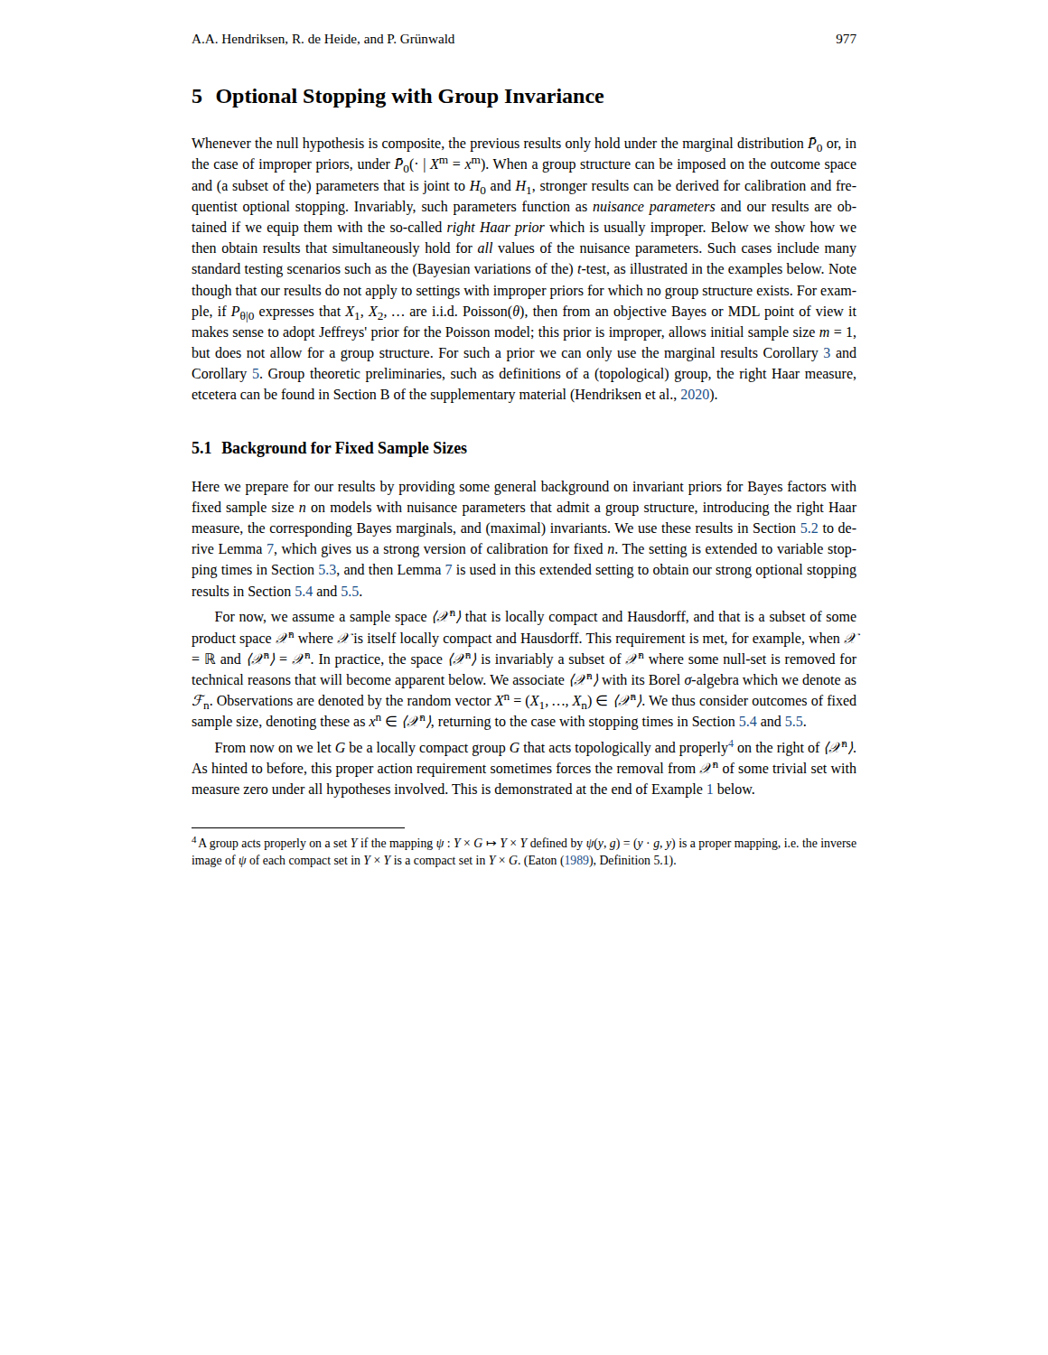A.A. Hendriksen, R. de Heide, and P. Grünwald 977
5 Optional Stopping with Group Invariance
Whenever the null hypothesis is composite, the previous results only hold under the marginal distribution P̄0 or, in the case of improper priors, under P̄0(· | Xm = xm). When a group structure can be imposed on the outcome space and (a subset of the) parameters that is joint to H0 and H1, stronger results can be derived for calibration and frequentist optional stopping. Invariably, such parameters function as nuisance parameters and our results are obtained if we equip them with the so-called right Haar prior which is usually improper. Below we show how we then obtain results that simultaneously hold for all values of the nuisance parameters. Such cases include many standard testing scenarios such as the (Bayesian variations of the) t-test, as illustrated in the examples below. Note though that our results do not apply to settings with improper priors for which no group structure exists. For example, if Pθ|0 expresses that X1, X2, … are i.i.d. Poisson(θ), then from an objective Bayes or MDL point of view it makes sense to adopt Jeffreys' prior for the Poisson model; this prior is improper, allows initial sample size m = 1, but does not allow for a group structure. For such a prior we can only use the marginal results Corollary 3 and Corollary 5. Group theoretic preliminaries, such as definitions of a (topological) group, the right Haar measure, etcetera can be found in Section B of the supplementary material (Hendriksen et al., 2020).
5.1 Background for Fixed Sample Sizes
Here we prepare for our results by providing some general background on invariant priors for Bayes factors with fixed sample size n on models with nuisance parameters that admit a group structure, introducing the right Haar measure, the corresponding Bayes marginals, and (maximal) invariants. We use these results in Section 5.2 to derive Lemma 7, which gives us a strong version of calibration for fixed n. The setting is extended to variable stopping times in Section 5.3, and then Lemma 7 is used in this extended setting to obtain our strong optional stopping results in Section 5.4 and 5.5.
For now, we assume a sample space ⟨𝒳n⟩ that is locally compact and Hausdorff, and that is a subset of some product space 𝒳n where 𝒳 is itself locally compact and Hausdorff. This requirement is met, for example, when 𝒳 = ℝ and ⟨𝒳n⟩ = 𝒳n. In practice, the space ⟨𝒳n⟩ is invariably a subset of 𝒳n where some null-set is removed for technical reasons that will become apparent below. We associate ⟨𝒳n⟩ with its Borel σ-algebra which we denote as ℱn. Observations are denoted by the random vector Xn = (X1, …, Xn) ∈ ⟨𝒳n⟩. We thus consider outcomes of fixed sample size, denoting these as xn ∈ ⟨𝒳n⟩, returning to the case with stopping times in Section 5.4 and 5.5.
From now on we let G be a locally compact group G that acts topologically and properly4 on the right of ⟨𝒳n⟩. As hinted to before, this proper action requirement sometimes forces the removal from 𝒳n of some trivial set with measure zero under all hypotheses involved. This is demonstrated at the end of Example 1 below.
4 A group acts properly on a set Y if the mapping ψ : Y × G ↦ Y × Y defined by ψ(y, g) = (y · g, y) is a proper mapping, i.e. the inverse image of ψ of each compact set in Y × Y is a compact set in Y × G. (Eaton (1989), Definition 5.1).